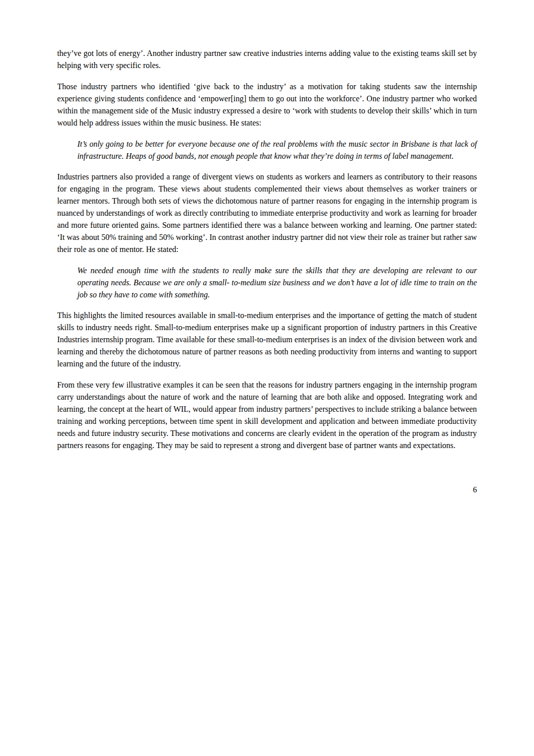they’ve got lots of energy’. Another industry partner saw creative industries interns adding value to the existing teams skill set by helping with very specific roles.
Those industry partners who identified ‘give back to the industry’ as a motivation for taking students saw the internship experience giving students confidence and ‘empower[ing] them to go out into the workforce’. One industry partner who worked within the management side of the Music industry expressed a desire to ‘work with students to develop their skills’ which in turn would help address issues within the music business. He states:
It’s only going to be better for everyone because one of the real problems with the music sector in Brisbane is that lack of infrastructure. Heaps of good bands, not enough people that know what they’re doing in terms of label management.
Industries partners also provided a range of divergent views on students as workers and learners as contributory to their reasons for engaging in the program. These views about students complemented their views about themselves as worker trainers or learner mentors. Through both sets of views the dichotomous nature of partner reasons for engaging in the internship program is nuanced by understandings of work as directly contributing to immediate enterprise productivity and work as learning for broader and more future oriented gains. Some partners identified there was a balance between working and learning. One partner stated: ‘It was about 50% training and 50% working’. In contrast another industry partner did not view their role as trainer but rather saw their role as one of mentor. He stated:
We needed enough time with the students to really make sure the skills that they are developing are relevant to our operating needs. Because we are only a small- to-medium size business and we don’t have a lot of idle time to train on the job so they have to come with something.
This highlights the limited resources available in small-to-medium enterprises and the importance of getting the match of student skills to industry needs right. Small-to-medium enterprises make up a significant proportion of industry partners in this Creative Industries internship program. Time available for these small-to-medium enterprises is an index of the division between work and learning and thereby the dichotomous nature of partner reasons as both needing productivity from interns and wanting to support learning and the future of the industry.
From these very few illustrative examples it can be seen that the reasons for industry partners engaging in the internship program carry understandings about the nature of work and the nature of learning that are both alike and opposed. Integrating work and learning, the concept at the heart of WIL, would appear from industry partners’ perspectives to include striking a balance between training and working perceptions, between time spent in skill development and application and between immediate productivity needs and future industry security. These motivations and concerns are clearly evident in the operation of the program as industry partners reasons for engaging. They may be said to represent a strong and divergent base of partner wants and expectations.
6